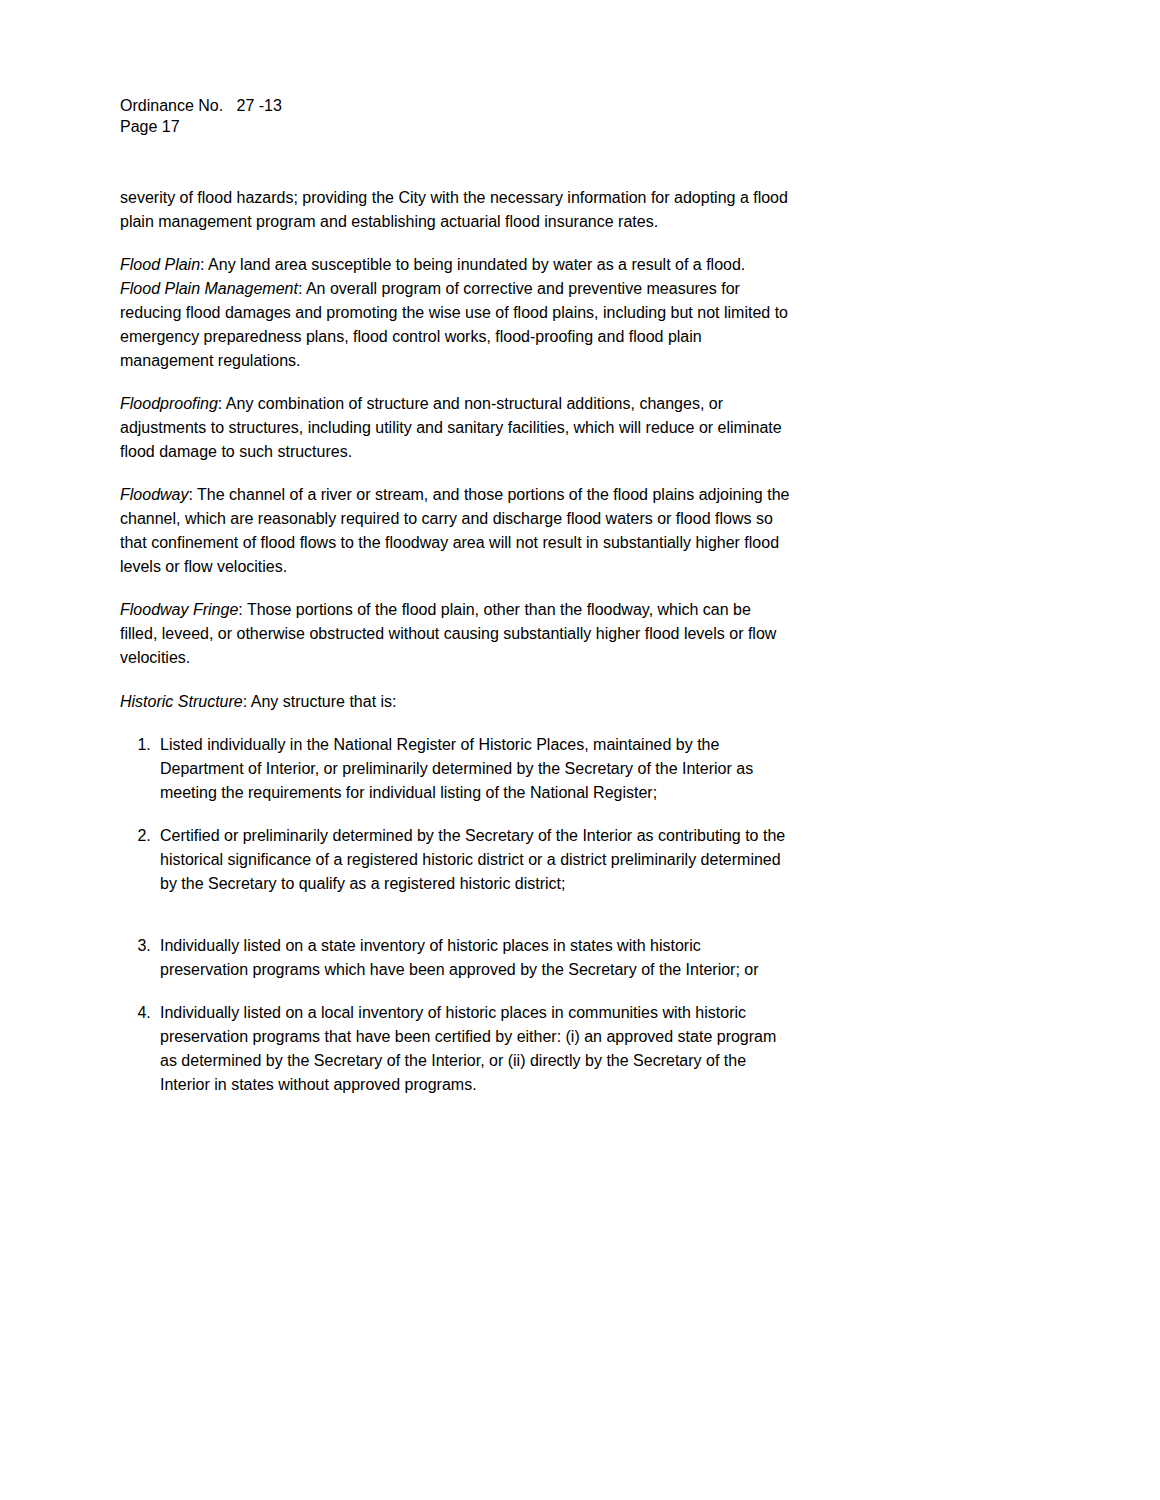Ordinance No. 27 -13
Page 17
severity of flood hazards; providing the City with the necessary information for adopting a flood plain management program and establishing actuarial flood insurance rates.
Flood Plain: Any land area susceptible to being inundated by water as a result of a flood.
Flood Plain Management: An overall program of corrective and preventive measures for reducing flood damages and promoting the wise use of flood plains, including but not limited to emergency preparedness plans, flood control works, flood-proofing and flood plain management regulations.
Floodproofing: Any combination of structure and non-structural additions, changes, or adjustments to structures, including utility and sanitary facilities, which will reduce or eliminate flood damage to such structures.
Floodway: The channel of a river or stream, and those portions of the flood plains adjoining the channel, which are reasonably required to carry and discharge flood waters or flood flows so that confinement of flood flows to the floodway area will not result in substantially higher flood levels or flow velocities.
Floodway Fringe: Those portions of the flood plain, other than the floodway, which can be filled, leveed, or otherwise obstructed without causing substantially higher flood levels or flow velocities.
Historic Structure: Any structure that is:
Listed individually in the National Register of Historic Places, maintained by the Department of Interior, or preliminarily determined by the Secretary of the Interior as meeting the requirements for individual listing of the National Register;
Certified or preliminarily determined by the Secretary of the Interior as contributing to the historical significance of a registered historic district or a district preliminarily determined by the Secretary to qualify as a registered historic district;
Individually listed on a state inventory of historic places in states with historic preservation programs which have been approved by the Secretary of the Interior; or
Individually listed on a local inventory of historic places in communities with historic preservation programs that have been certified by either: (i) an approved state program as determined by the Secretary of the Interior, or (ii) directly by the Secretary of the Interior in states without approved programs.